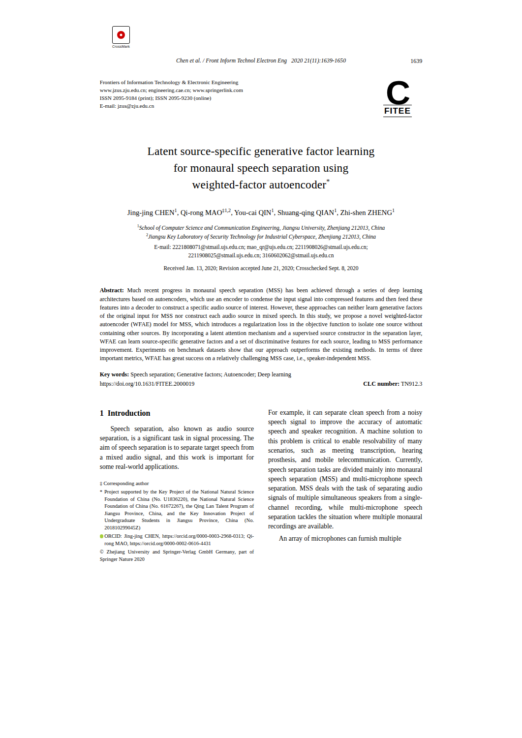CrossMark
Chen et al. / Front Inform Technol Electron Eng 2020 21(11):1639-1650 1639
Frontiers of Information Technology & Electronic Engineering
www.jzus.zju.edu.cn; engineering.cae.cn; www.springerlink.com
ISSN 2095-9184 (print); ISSN 2095-9230 (online)
E-mail: jzus@zju.edu.cn
C
FITEE
Latent source-specific generative factor learning
for monaural speech separation using
weighted-factor autoencoder*
Jing-jing CHEN1, Qi-rong MAO‡1,2, You-cai QIN1, Shuang-qing QIAN1, Zhi-shen ZHENG1
1School of Computer Science and Communication Engineering, Jiangsu University, Zhenjiang 212013, China
2Jiangsu Key Laboratory of Security Technology for Industrial Cyberspace, Zhenjiang 212013, China
E-mail: 2221808071@stmail.ujs.edu.cn; mao_qr@ujs.edu.cn; 2211908026@stmail.ujs.edu.cn;
2211908025@stmail.ujs.edu.cn; 3160602062@stmail.ujs.edu.cn
Received Jan. 13, 2020; Revision accepted June 21, 2020; Crosschecked Sept. 8, 2020
Abstract: Much recent progress in monaural speech separation (MSS) has been achieved through a series of deep learning architectures based on autoencoders, which use an encoder to condense the input signal into compressed features and then feed these features into a decoder to construct a specific audio source of interest. However, these approaches can neither learn generative factors of the original input for MSS nor construct each audio source in mixed speech. In this study, we propose a novel weighted-factor autoencoder (WFAE) model for MSS, which introduces a regularization loss in the objective function to isolate one source without containing other sources. By incorporating a latent attention mechanism and a supervised source constructor in the separation layer, WFAE can learn source-specific generative factors and a set of discriminative features for each source, leading to MSS performance improvement. Experiments on benchmark datasets show that our approach outperforms the existing methods. In terms of three important metrics, WFAE has great success on a relatively challenging MSS case, i.e., speaker-independent MSS.
Key words: Speech separation; Generative factors; Autoencoder; Deep learning
https://doi.org/10.1631/FITEE.2000019 CLC number: TN912.3
1 Introduction
Speech separation, also known as audio source separation, is a significant task in signal processing. The aim of speech separation is to separate target speech from a mixed audio signal, and this work is important for some real-world applications.
‡ Corresponding author
* Project supported by the Key Project of the National Natural Science Foundation of China (No. U1836220), the National Natural Science Foundation of China (No. 61672267), the Qing Lan Talent Program of Jiangsu Province, China, and the Key Innovation Project of Undergraduate Students in Jiangsu Province, China (No. 201810299045Z)
ORCID: Jing-jing CHEN, https://orcid.org/0000-0003-2968-0313; Qi-rong MAO, https://orcid.org/0000-0002-0616-4431
© Zhejiang University and Springer-Verlag GmbH Germany, part of Springer Nature 2020
For example, it can separate clean speech from a noisy speech signal to improve the accuracy of automatic speech and speaker recognition. A machine solution to this problem is critical to enable resolvability of many scenarios, such as meeting transcription, hearing prosthesis, and mobile telecommunication. Currently, speech separation tasks are divided mainly into monaural speech separation (MSS) and multi-microphone speech separation. MSS deals with the task of separating audio signals of multiple simultaneous speakers from a single-channel recording, while multi-microphone speech separation tackles the situation where multiple monaural recordings are available.
An array of microphones can furnish multiple